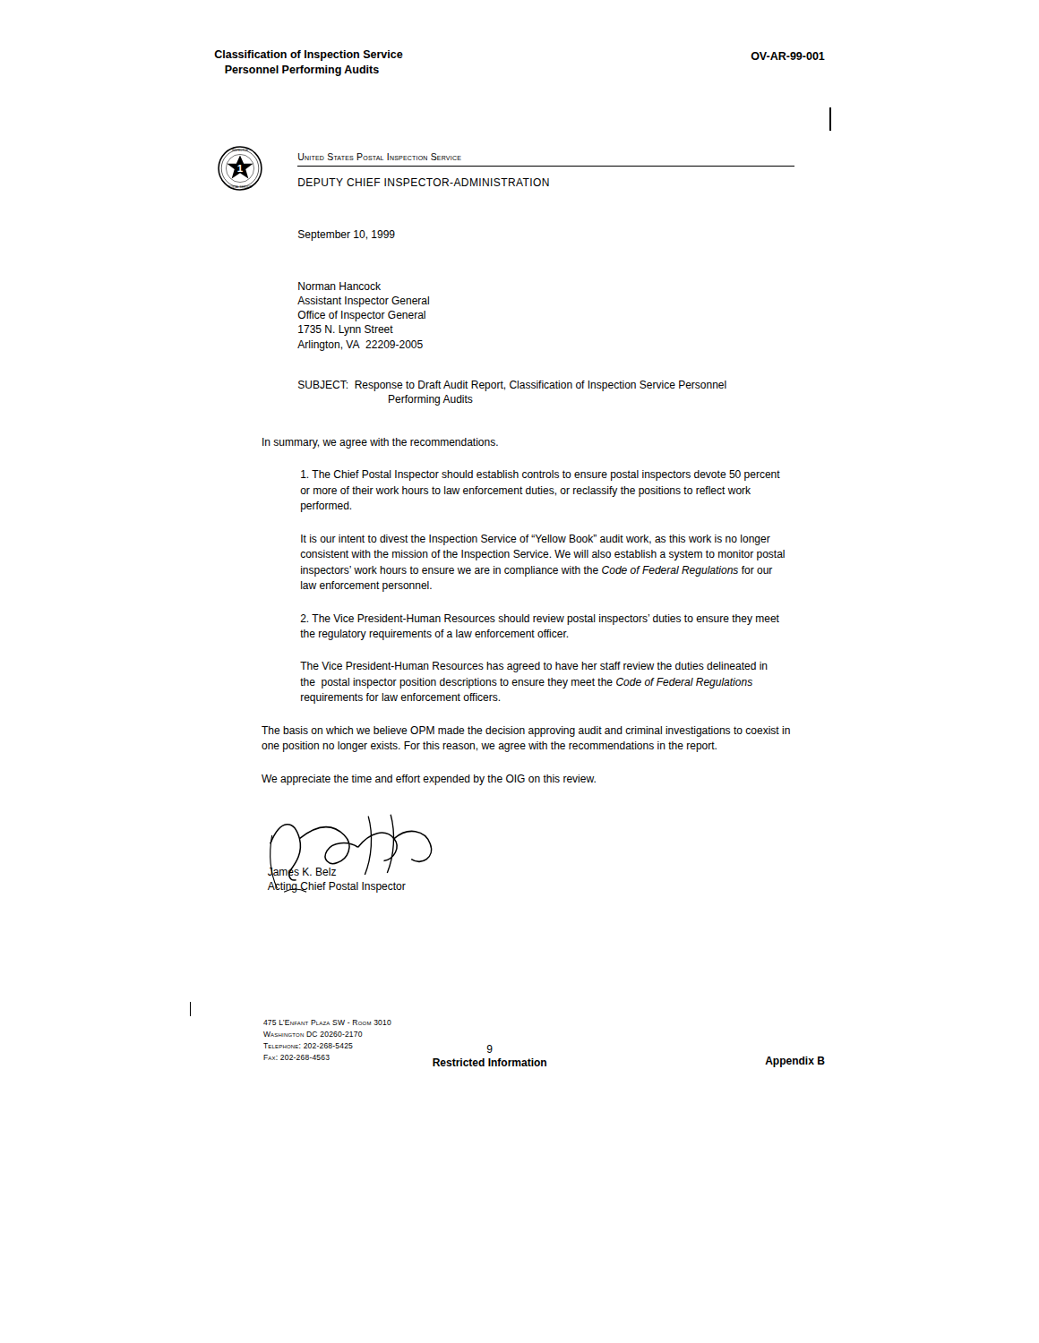Classification of Inspection Service
Personnel Performing Audits
OV-AR-99-001
1 INSPECTOR POSTAL SERVICE
United States Postal Inspection Service
DEPUTY CHIEF INSPECTOR-ADMINISTRATION
September 10, 1999
Norman Hancock
Assistant Inspector General
Office of Inspector General
1735 N. Lynn Street
Arlington, VA 22209-2005
SUBJECT: Response to Draft Audit Report, Classification of Inspection Service Personnel Performing Audits
In summary, we agree with the recommendations.
1. The Chief Postal Inspector should establish controls to ensure postal inspectors devote 50 percent or more of their work hours to law enforcement duties, or reclassify the positions to reflect work performed.
It is our intent to divest the Inspection Service of “Yellow Book” audit work, as this work is no longer consistent with the mission of the Inspection Service. We will also establish a system to monitor postal inspectors’ work hours to ensure we are in compliance with the Code of Federal Regulations for our law enforcement personnel.
2. The Vice President-Human Resources should review postal inspectors’ duties to ensure they meet the regulatory requirements of a law enforcement officer.
The Vice President-Human Resources has agreed to have her staff review the duties delineated in the postal inspector position descriptions to ensure they meet the Code of Federal Regulations requirements for law enforcement officers.
The basis on which we believe OPM made the decision approving audit and criminal investigations to coexist in one position no longer exists. For this reason, we agree with the recommendations in the report.
We appreciate the time and effort expended by the OIG on this review.
James K. Belz
Acting Chief Postal Inspector
475 L’Enfant Plaza SW - Room 3010
Washington DC 20260-2170
Telephone: 202-268-5425
Fax: 202-268-4563
9
Restricted Information
Appendix B